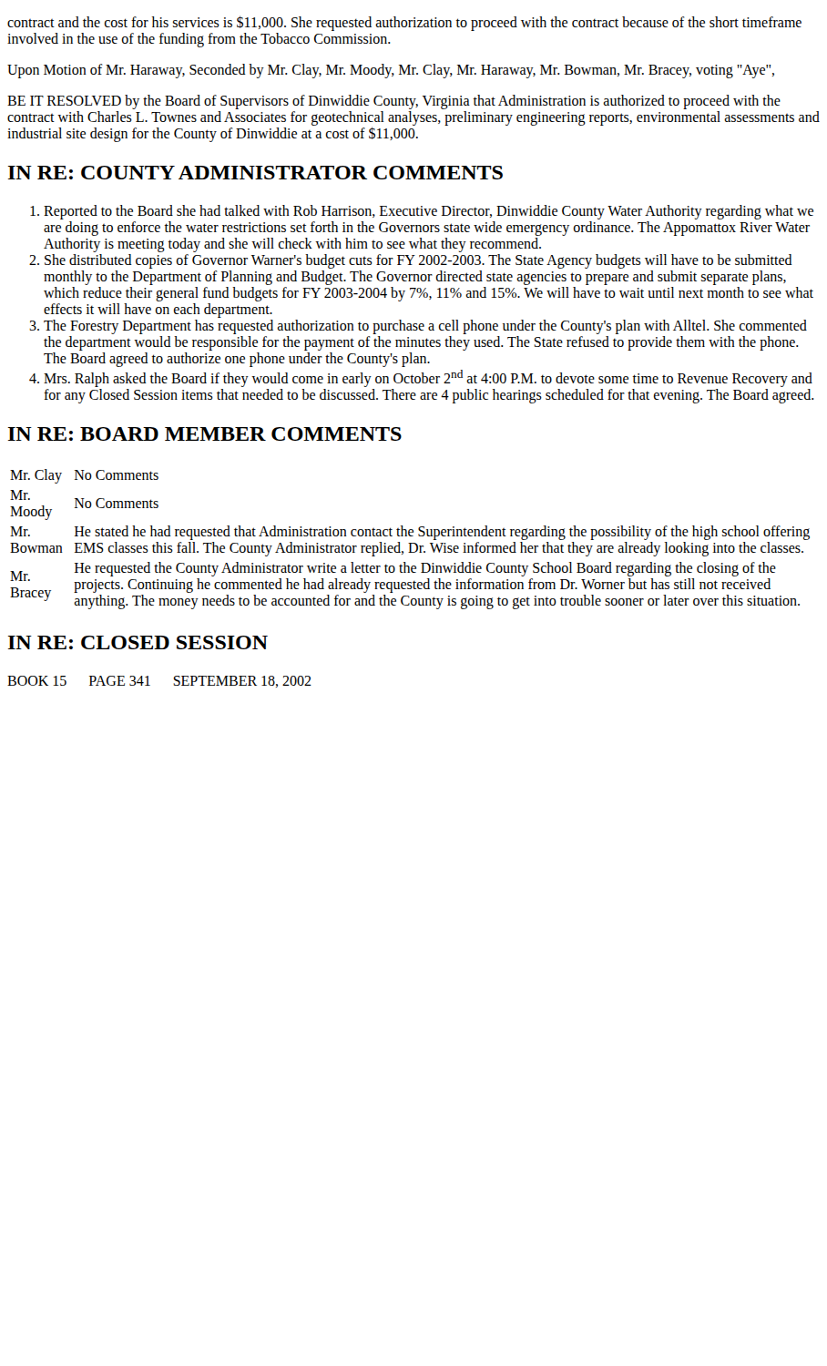contract and the cost for his services is $11,000. She requested authorization to proceed with the contract because of the short timeframe involved in the use of the funding from the Tobacco Commission.
Upon Motion of Mr. Haraway, Seconded by Mr. Clay, Mr. Moody, Mr. Clay, Mr. Haraway, Mr. Bowman, Mr. Bracey, voting "Aye",
BE IT RESOLVED by the Board of Supervisors of Dinwiddie County, Virginia that Administration is authorized to proceed with the contract with Charles L. Townes and Associates for geotechnical analyses, preliminary engineering reports, environmental assessments and industrial site design for the County of Dinwiddie at a cost of $11,000.
IN RE: COUNTY ADMINISTRATOR COMMENTS
Reported to the Board she had talked with Rob Harrison, Executive Director, Dinwiddie County Water Authority regarding what we are doing to enforce the water restrictions set forth in the Governors state wide emergency ordinance. The Appomattox River Water Authority is meeting today and she will check with him to see what they recommend.
She distributed copies of Governor Warner's budget cuts for FY 2002-2003. The State Agency budgets will have to be submitted monthly to the Department of Planning and Budget. The Governor directed state agencies to prepare and submit separate plans, which reduce their general fund budgets for FY 2003-2004 by 7%, 11% and 15%. We will have to wait until next month to see what effects it will have on each department.
The Forestry Department has requested authorization to purchase a cell phone under the County's plan with Alltel. She commented the department would be responsible for the payment of the minutes they used. The State refused to provide them with the phone. The Board agreed to authorize one phone under the County's plan.
Mrs. Ralph asked the Board if they would come in early on October 2nd at 4:00 P.M. to devote some time to Revenue Recovery and for any Closed Session items that needed to be discussed. There are 4 public hearings scheduled for that evening. The Board agreed.
IN RE: BOARD MEMBER COMMENTS
| Mr. Clay | No Comments |
| Mr. Moody | No Comments |
| Mr. Bowman | He stated he had requested that Administration contact the Superintendent regarding the possibility of the high school offering EMS classes this fall. The County Administrator replied, Dr. Wise informed her that they are already looking into the classes. |
| Mr. Bracey | He requested the County Administrator write a letter to the Dinwiddie County School Board regarding the closing of the projects. Continuing he commented he had already requested the information from Dr. Worner but has still not received anything. The money needs to be accounted for and the County is going to get into trouble sooner or later over this situation. |
IN RE: CLOSED SESSION
BOOK 15 PAGE 341 SEPTEMBER 18, 2002